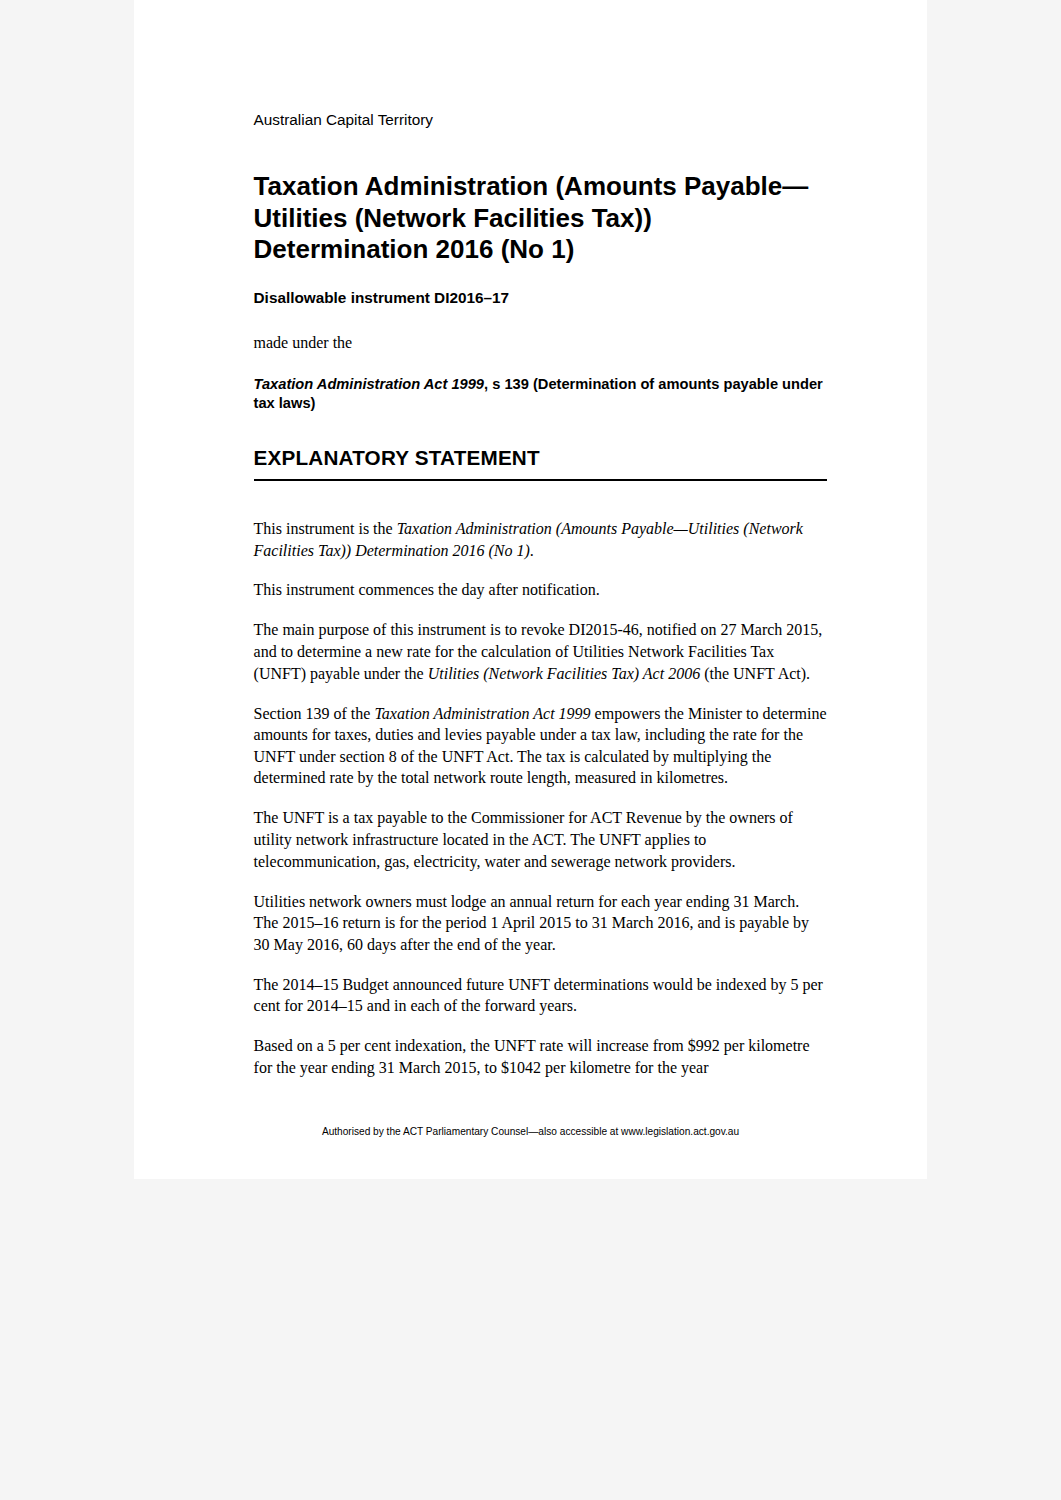Australian Capital Territory
Taxation Administration (Amounts Payable—Utilities (Network Facilities Tax)) Determination 2016 (No 1)
Disallowable instrument DI2016–17
made under the
Taxation Administration Act 1999, s 139 (Determination of amounts payable under tax laws)
EXPLANATORY STATEMENT
This instrument is the Taxation Administration (Amounts Payable—Utilities (Network Facilities Tax)) Determination 2016 (No 1).
This instrument commences the day after notification.
The main purpose of this instrument is to revoke DI2015-46, notified on 27 March 2015, and to determine a new rate for the calculation of Utilities Network Facilities Tax (UNFT) payable under the Utilities (Network Facilities Tax) Act 2006 (the UNFT Act).
Section 139 of the Taxation Administration Act 1999 empowers the Minister to determine amounts for taxes, duties and levies payable under a tax law, including the rate for the UNFT under section 8 of the UNFT Act. The tax is calculated by multiplying the determined rate by the total network route length, measured in kilometres.
The UNFT is a tax payable to the Commissioner for ACT Revenue by the owners of utility network infrastructure located in the ACT. The UNFT applies to telecommunication, gas, electricity, water and sewerage network providers.
Utilities network owners must lodge an annual return for each year ending 31 March. The 2015–16 return is for the period 1 April 2015 to 31 March 2016, and is payable by 30 May 2016, 60 days after the end of the year.
The 2014–15 Budget announced future UNFT determinations would be indexed by 5 per cent for 2014–15 and in each of the forward years.
Based on a 5 per cent indexation, the UNFT rate will increase from $992 per kilometre for the year ending 31 March 2015, to $1042 per kilometre for the year
Authorised by the ACT Parliamentary Counsel—also accessible at www.legislation.act.gov.au